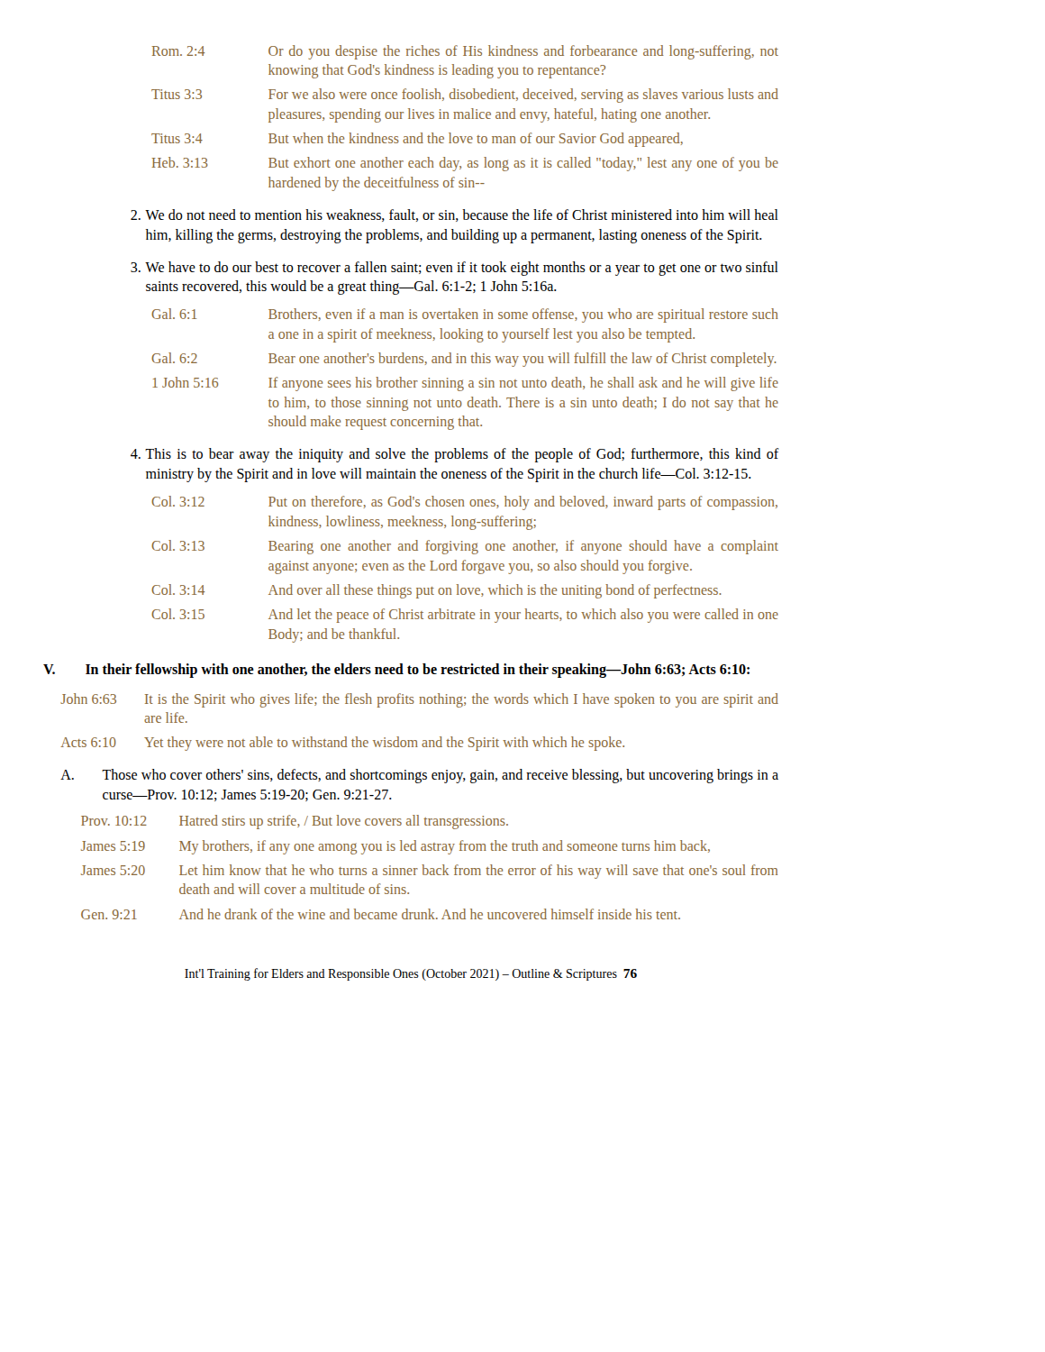Rom. 2:4
Or do you despise the riches of His kindness and forbearance and long-suffering, not knowing that God's kindness is leading you to repentance?
Titus 3:3
For we also were once foolish, disobedient, deceived, serving as slaves various lusts and pleasures, spending our lives in malice and envy, hateful, hating one another.
Titus 3:4
But when the kindness and the love to man of our Savior God appeared,
Heb. 3:13
But exhort one another each day, as long as it is called "today," lest any one of you be hardened by the deceitfulness of sin--
2.
We do not need to mention his weakness, fault, or sin, because the life of Christ ministered into him will heal him, killing the germs, destroying the problems, and building up a permanent, lasting oneness of the Spirit.
3.
We have to do our best to recover a fallen saint; even if it took eight months or a year to get one or two sinful saints recovered, this would be a great thing—Gal. 6:1-2; 1 John 5:16a.
Gal. 6:1
Brothers, even if a man is overtaken in some offense, you who are spiritual restore such a one in a spirit of meekness, looking to yourself lest you also be tempted.
Gal. 6:2
Bear one another's burdens, and in this way you will fulfill the law of Christ completely.
1 John 5:16
If anyone sees his brother sinning a sin not unto death, he shall ask and he will give life to him, to those sinning not unto death. There is a sin unto death; I do not say that he should make request concerning that.
4.
This is to bear away the iniquity and solve the problems of the people of God; furthermore, this kind of ministry by the Spirit and in love will maintain the oneness of the Spirit in the church life—Col. 3:12-15.
Col. 3:12
Put on therefore, as God's chosen ones, holy and beloved, inward parts of compassion, kindness, lowliness, meekness, long-suffering;
Col. 3:13
Bearing one another and forgiving one another, if anyone should have a complaint against anyone; even as the Lord forgave you, so also should you forgive.
Col. 3:14
And over all these things put on love, which is the uniting bond of perfectness.
Col. 3:15
And let the peace of Christ arbitrate in your hearts, to which also you were called in one Body; and be thankful.
V.
In their fellowship with one another, the elders need to be restricted in their speaking—John 6:63; Acts 6:10:
John 6:63
It is the Spirit who gives life; the flesh profits nothing; the words which I have spoken to you are spirit and are life.
Acts 6:10
Yet they were not able to withstand the wisdom and the Spirit with which he spoke.
A.
Those who cover others' sins, defects, and shortcomings enjoy, gain, and receive blessing, but uncovering brings in a curse—Prov. 10:12; James 5:19-20; Gen. 9:21-27.
Prov. 10:12
Hatred stirs up strife, / But love covers all transgressions.
James 5:19
My brothers, if any one among you is led astray from the truth and someone turns him back,
James 5:20
Let him know that he who turns a sinner back from the error of his way will save that one's soul from death and will cover a multitude of sins.
Gen. 9:21
And he drank of the wine and became drunk. And he uncovered himself inside his tent.
Int'l Training for Elders and Responsible Ones (October 2021) – Outline & Scriptures 76